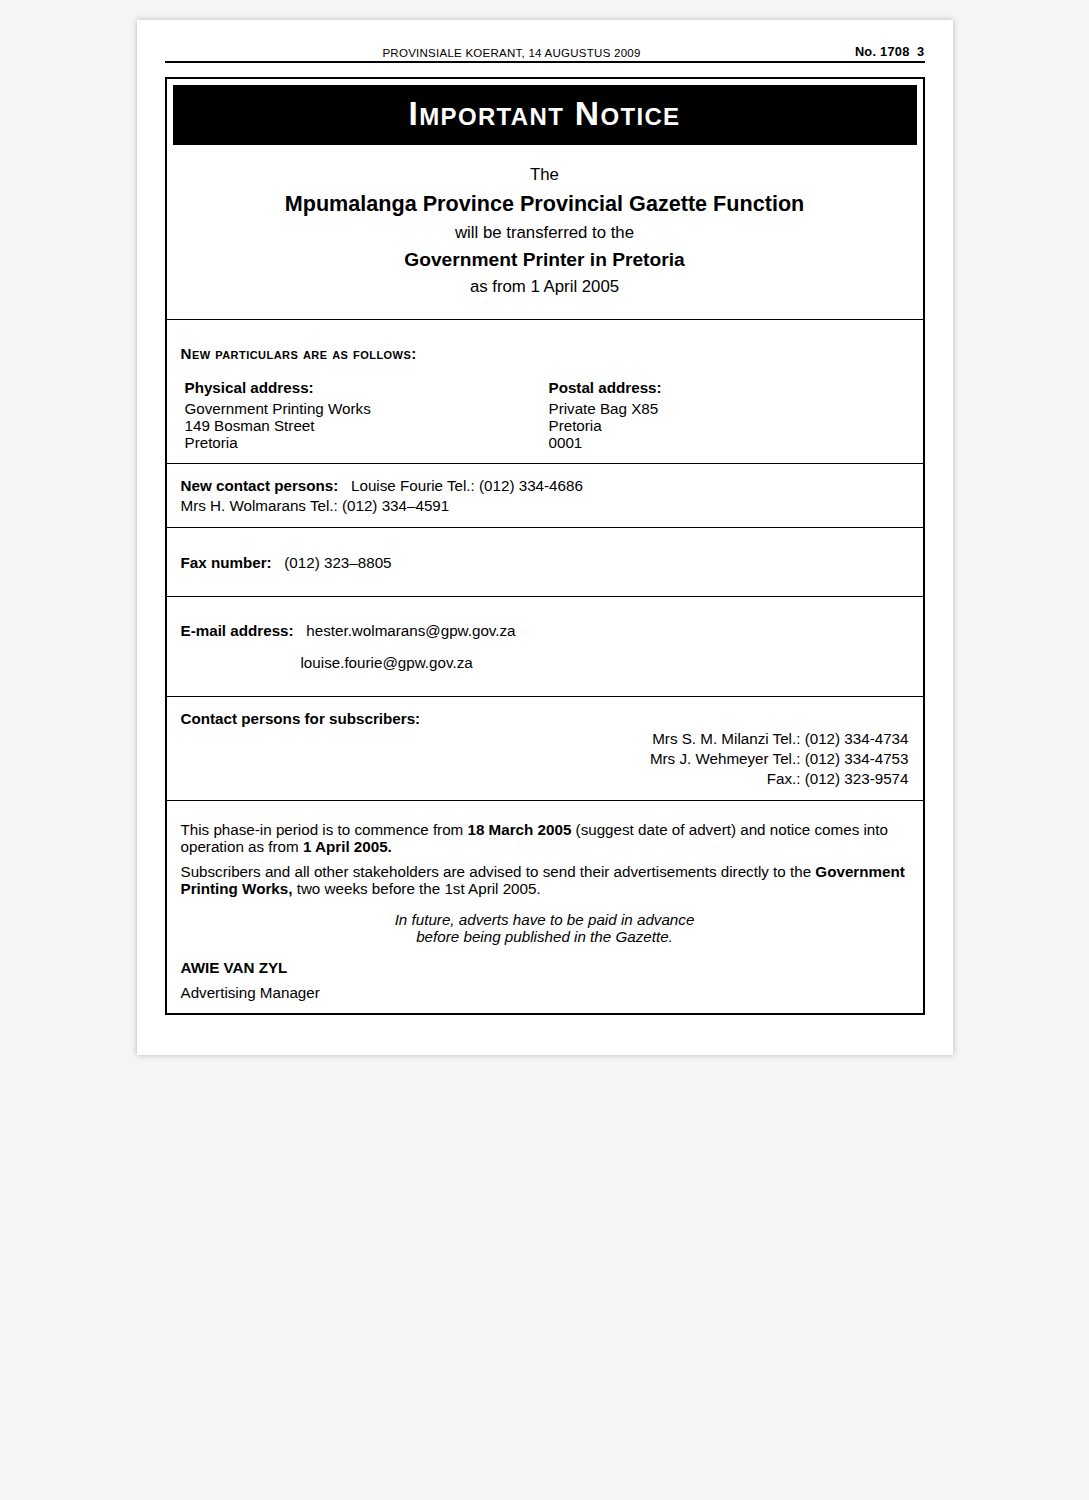PROVINSIALE KOERANT, 14 AUGUSTUS 2009
No. 1708 3
Important Notice
The
Mpumalanga Province Provincial Gazette Function
will be transferred to the
Government Printer in Pretoria
as from 1 April 2005
New particulars are as follows:
| Physical address: | Postal address: |
| Government Printing Works 149 Bosman Street Pretoria | Private Bag X85 Pretoria 0001 |
New contact persons: Louise Fourie Tel.: (012) 334-4686
Mrs H. Wolmarans Tel.: (012) 334–4591
Fax number: (012) 323–8805
E-mail address: hester.wolmarans@gpw.gov.za
louise.fourie@gpw.gov.za
Contact persons for subscribers:
Mrs S. M. Milanzi Tel.: (012) 334-4734
Mrs J. Wehmeyer Tel.: (012) 334-4753
Fax.: (012) 323-9574
This phase-in period is to commence from 18 March 2005 (suggest date of advert) and notice comes into operation as from 1 April 2005.
Subscribers and all other stakeholders are advised to send their advertisements directly to the Government Printing Works, two weeks before the 1st April 2005.
In future, adverts have to be paid in advance
before being published in the Gazette.
AWIE VAN ZYL
Advertising Manager